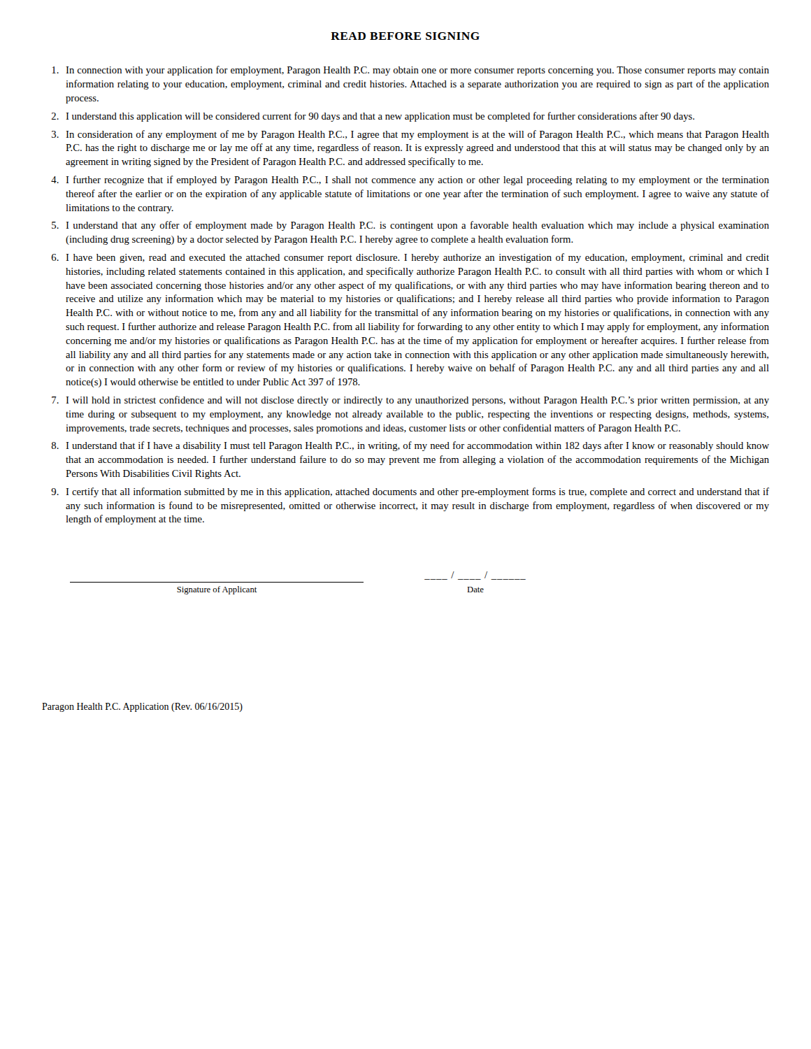READ BEFORE SIGNING
In connection with your application for employment, Paragon Health P.C. may obtain one or more consumer reports concerning you. Those consumer reports may contain information relating to your education, employment, criminal and credit histories. Attached is a separate authorization you are required to sign as part of the application process.
I understand this application will be considered current for 90 days and that a new application must be completed for further considerations after 90 days.
In consideration of any employment of me by Paragon Health P.C., I agree that my employment is at the will of Paragon Health P.C., which means that Paragon Health P.C. has the right to discharge me or lay me off at any time, regardless of reason. It is expressly agreed and understood that this at will status may be changed only by an agreement in writing signed by the President of Paragon Health P.C. and addressed specifically to me.
I further recognize that if employed by Paragon Health P.C., I shall not commence any action or other legal proceeding relating to my employment or the termination thereof after the earlier or on the expiration of any applicable statute of limitations or one year after the termination of such employment. I agree to waive any statute of limitations to the contrary.
I understand that any offer of employment made by Paragon Health P.C. is contingent upon a favorable health evaluation which may include a physical examination (including drug screening) by a doctor selected by Paragon Health P.C. I hereby agree to complete a health evaluation form.
I have been given, read and executed the attached consumer report disclosure. I hereby authorize an investigation of my education, employment, criminal and credit histories, including related statements contained in this application, and specifically authorize Paragon Health P.C. to consult with all third parties with whom or which I have been associated concerning those histories and/or any other aspect of my qualifications, or with any third parties who may have information bearing thereon and to receive and utilize any information which may be material to my histories or qualifications; and I hereby release all third parties who provide information to Paragon Health P.C. with or without notice to me, from any and all liability for the transmittal of any information bearing on my histories or qualifications, in connection with any such request. I further authorize and release Paragon Health P.C. from all liability for forwarding to any other entity to which I may apply for employment, any information concerning me and/or my histories or qualifications as Paragon Health P.C. has at the time of my application for employment or hereafter acquires. I further release from all liability any and all third parties for any statements made or any action take in connection with this application or any other application made simultaneously herewith, or in connection with any other form or review of my histories or qualifications. I hereby waive on behalf of Paragon Health P.C. any and all third parties any and all notice(s) I would otherwise be entitled to under Public Act 397 of 1978.
I will hold in strictest confidence and will not disclose directly or indirectly to any unauthorized persons, without Paragon Health P.C.’s prior written permission, at any time during or subsequent to my employment, any knowledge not already available to the public, respecting the inventions or respecting designs, methods, systems, improvements, trade secrets, techniques and processes, sales promotions and ideas, customer lists or other confidential matters of Paragon Health P.C.
I understand that if I have a disability I must tell Paragon Health P.C., in writing, of my need for accommodation within 182 days after I know or reasonably should know that an accommodation is needed. I further understand failure to do so may prevent me from alleging a violation of the accommodation requirements of the Michigan Persons With Disabilities Civil Rights Act.
I certify that all information submitted by me in this application, attached documents and other pre-employment forms is true, complete and correct and understand that if any such information is found to be misrepresented, omitted or otherwise incorrect, it may result in discharge from employment, regardless of when discovered or my length of employment at the time.
Signature of Applicant
____ / ____ / ______
Date
Paragon Health P.C. Application (Rev. 06/16/2015)